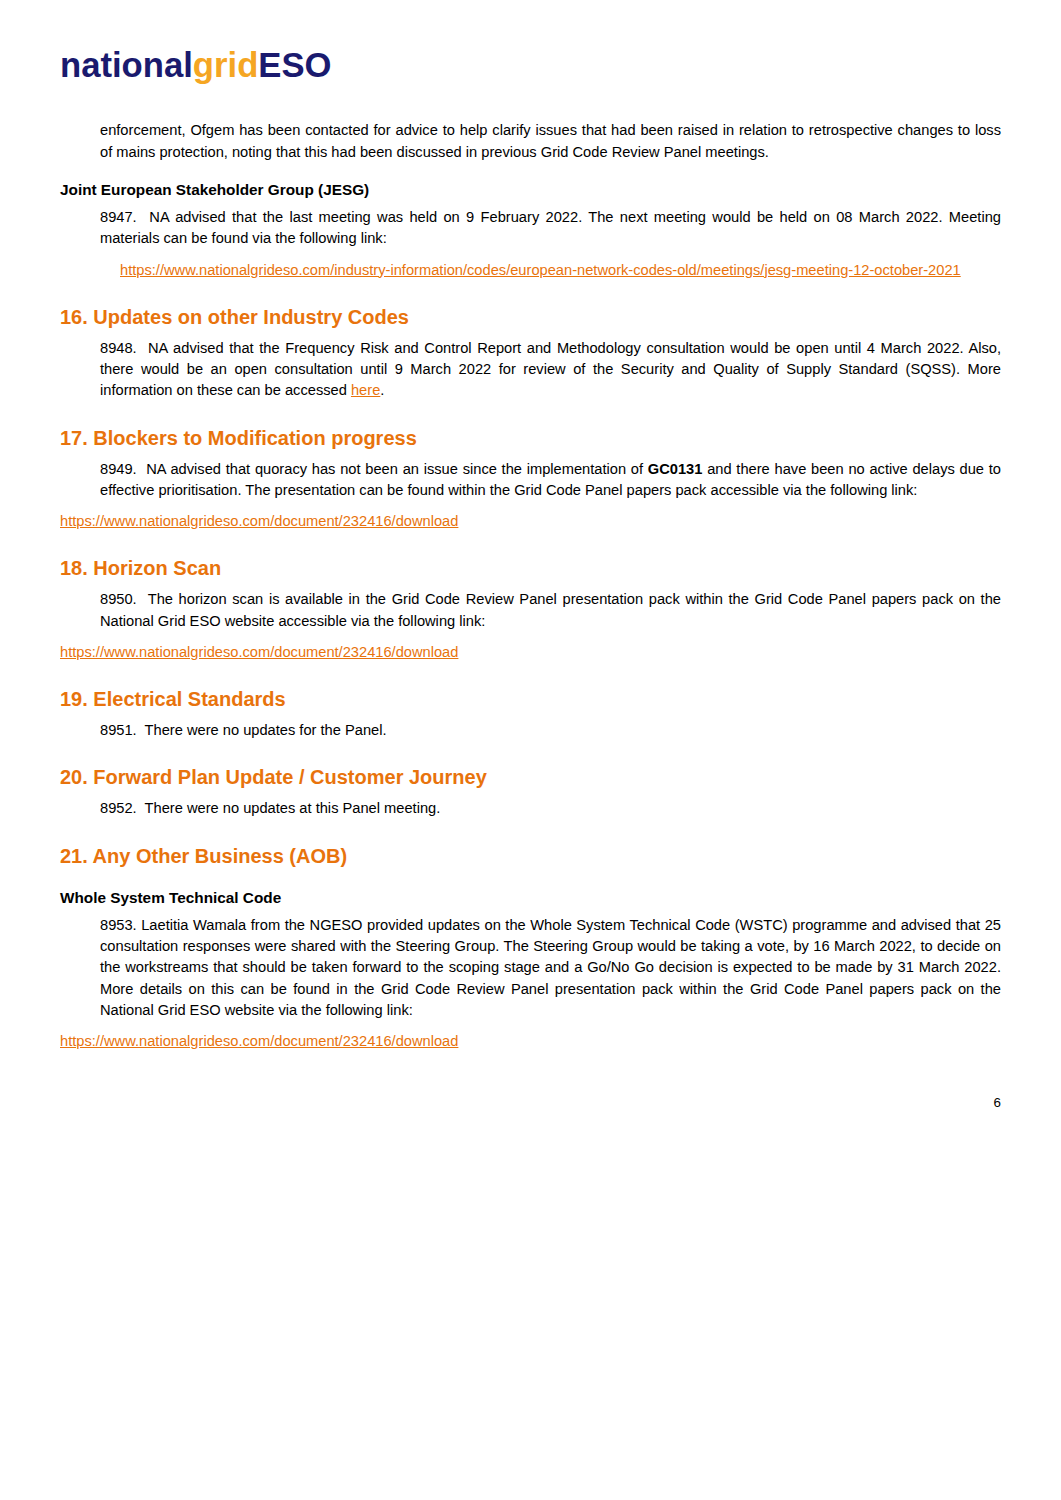national grid ESO
enforcement, Ofgem has been contacted for advice to help clarify issues that had been raised in relation to retrospective changes to loss of mains protection, noting that this had been discussed in previous Grid Code Review Panel meetings.
Joint European Stakeholder Group (JESG)
8947. NA advised that the last meeting was held on 9 February 2022. The next meeting would be held on 08 March 2022. Meeting materials can be found via the following link:
https://www.nationalgrideso.com/industry-information/codes/european-network-codes-old/meetings/jesg-meeting-12-october-2021
16. Updates on other Industry Codes
8948. NA advised that the Frequency Risk and Control Report and Methodology consultation would be open until 4 March 2022. Also, there would be an open consultation until 9 March 2022 for review of the Security and Quality of Supply Standard (SQSS). More information on these can be accessed here.
17. Blockers to Modification progress
8949. NA advised that quoracy has not been an issue since the implementation of GC0131 and there have been no active delays due to effective prioritisation. The presentation can be found within the Grid Code Panel papers pack accessible via the following link:
https://www.nationalgrideso.com/document/232416/download
18. Horizon Scan
8950. The horizon scan is available in the Grid Code Review Panel presentation pack within the Grid Code Panel papers pack on the National Grid ESO website accessible via the following link:
https://www.nationalgrideso.com/document/232416/download
19. Electrical Standards
8951. There were no updates for the Panel.
20. Forward Plan Update / Customer Journey
8952. There were no updates at this Panel meeting.
21. Any Other Business (AOB)
Whole System Technical Code
8953. Laetitia Wamala from the NGESO provided updates on the Whole System Technical Code (WSTC) programme and advised that 25 consultation responses were shared with the Steering Group. The Steering Group would be taking a vote, by 16 March 2022, to decide on the workstreams that should be taken forward to the scoping stage and a Go/No Go decision is expected to be made by 31 March 2022. More details on this can be found in the Grid Code Review Panel presentation pack within the Grid Code Panel papers pack on the National Grid ESO website via the following link:
https://www.nationalgrideso.com/document/232416/download
6